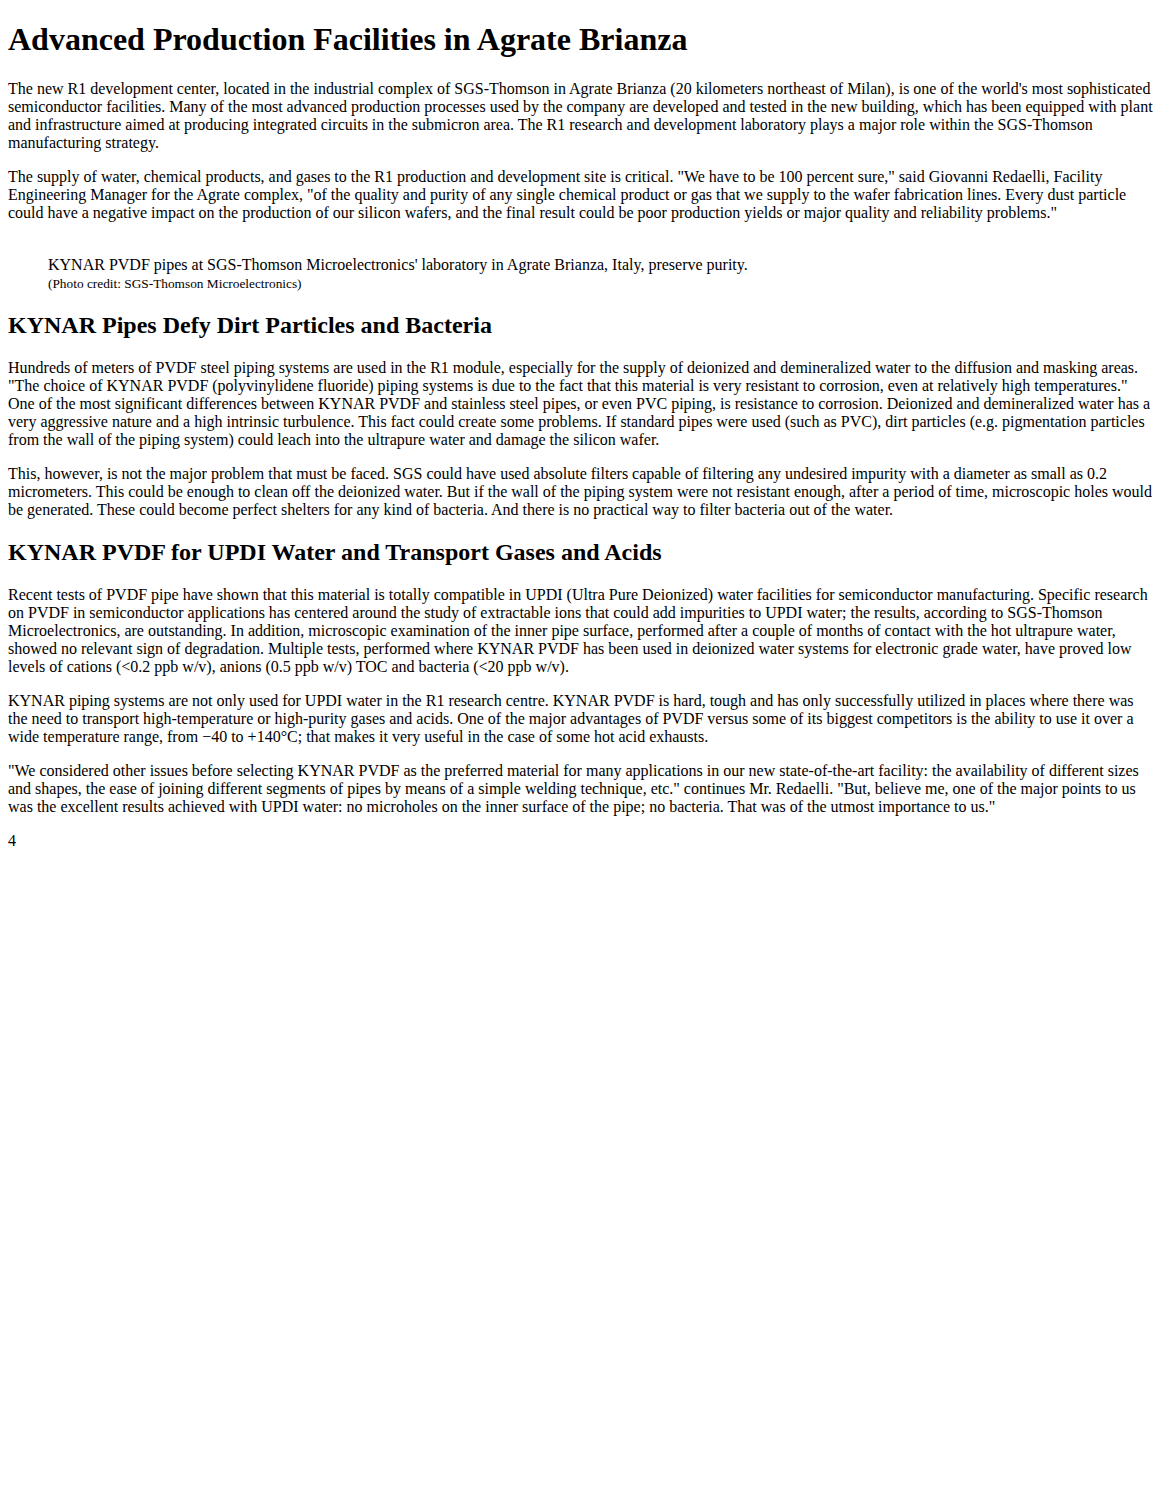Advanced Production Facilities in Agrate Brianza
The new R1 development center, located in the industrial complex of SGS-Thomson in Agrate Brianza (20 kilometers northeast of Milan), is one of the world's most sophisticated semiconductor facilities. Many of the most advanced production processes used by the company are developed and tested in the new building, which has been equipped with plant and infrastructure aimed at producing integrated circuits in the submicron area. The R1 research and development laboratory plays a major role within the SGS-Thomson manufacturing strategy.
The supply of water, chemical products, and gases to the R1 production and development site is critical. "We have to be 100 percent sure," said Giovanni Redaelli, Facility Engineering Manager for the Agrate complex, "of the quality and purity of any single chemical product or gas that we supply to the wafer fabrication lines. Every dust particle could have a negative impact on the production of our silicon wafers, and the final result could be poor production yields or major quality and reliability problems."
KYNAR PVDF pipes at SGS-Thomson Microelectronics' laboratory in Agrate Brianza, Italy, preserve purity.
(Photo credit: SGS-Thomson Microelectronics)
KYNAR Pipes Defy Dirt Particles and Bacteria
Hundreds of meters of PVDF steel piping systems are used in the R1 module, especially for the supply of deionized and demineralized water to the diffusion and masking areas. "The choice of KYNAR PVDF (polyvinylidene fluoride) piping systems is due to the fact that this material is very resistant to corrosion, even at relatively high temperatures." One of the most significant differences between KYNAR PVDF and stainless steel pipes, or even PVC piping, is resistance to corrosion. Deionized and demineralized water has a very aggressive nature and a high intrinsic turbulence. This fact could create some problems. If standard pipes were used (such as PVC), dirt particles (e.g. pigmentation particles from the wall of the piping system) could leach into the ultrapure water and damage the silicon wafer.
This, however, is not the major problem that must be faced. SGS could have used absolute filters capable of filtering any undesired impurity with a diameter as small as 0.2 micrometers. This could be enough to clean off the deionized water. But if the wall of the piping system were not resistant enough, after a period of time, microscopic holes would be generated. These could become perfect shelters for any kind of bacteria. And there is no practical way to filter bacteria out of the water.
KYNAR PVDF for UPDI Water and Transport Gases and Acids
Recent tests of PVDF pipe have shown that this material is totally compatible in UPDI (Ultra Pure Deionized) water facilities for semiconductor manufacturing. Specific research on PVDF in semiconductor applications has centered around the study of extractable ions that could add impurities to UPDI water; the results, according to SGS-Thomson Microelectronics, are outstanding. In addition, microscopic examination of the inner pipe surface, performed after a couple of months of contact with the hot ultrapure water, showed no relevant sign of degradation. Multiple tests, performed where KYNAR PVDF has been used in deionized water systems for electronic grade water, have proved low levels of cations (<0.2 ppb w/v), anions (0.5 ppb w/v) TOC and bacteria (<20 ppb w/v).
KYNAR piping systems are not only used for UPDI water in the R1 research centre. KYNAR PVDF is hard, tough and has only successfully utilized in places where there was the need to transport high-temperature or high-purity gases and acids. One of the major advantages of PVDF versus some of its biggest competitors is the ability to use it over a wide temperature range, from −40 to +140°C; that makes it very useful in the case of some hot acid exhausts.
"We considered other issues before selecting KYNAR PVDF as the preferred material for many applications in our new state-of-the-art facility: the availability of different sizes and shapes, the ease of joining different segments of pipes by means of a simple welding technique, etc." continues Mr. Redaelli. "But, believe me, one of the major points to us was the excellent results achieved with UPDI water: no microholes on the inner surface of the pipe; no bacteria. That was of the utmost importance to us."
4